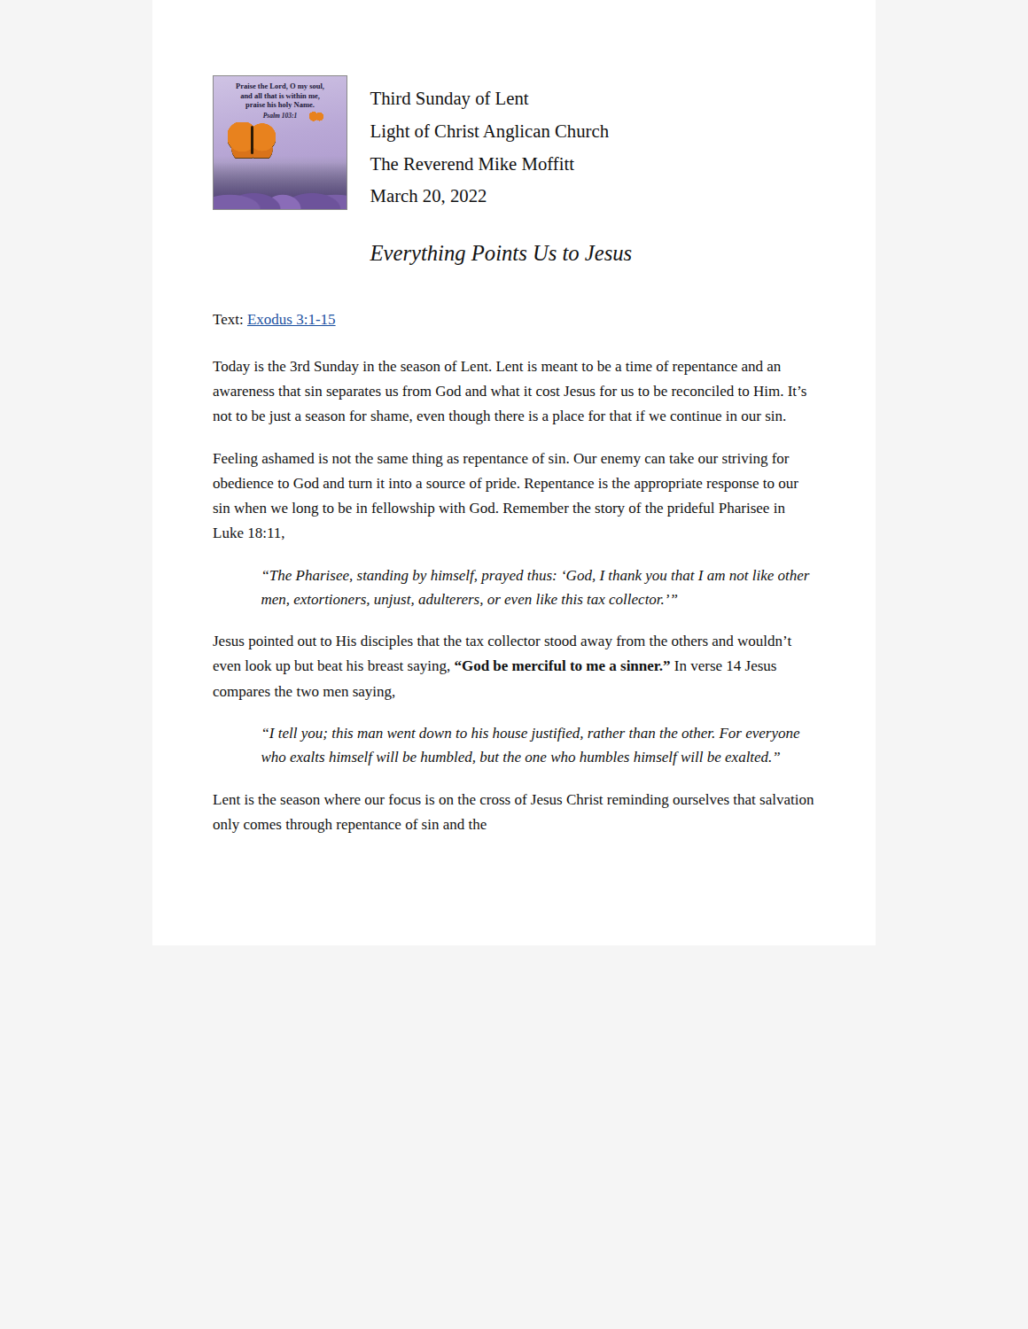Praise the Lord, O my soul,
and all that is within me,
praise his holy Name. Psalm 103:1
Third Sunday of Lent
Light of Christ Anglican Church
The Reverend Mike Moffitt
March 20, 2022
Everything Points Us to Jesus
Text: Exodus 3:1-15
Today is the 3rd Sunday in the season of Lent. Lent is meant to be a time of repentance and an awareness that sin separates us from God and what it cost Jesus for us to be reconciled to Him. It’s not to be just a season for shame, even though there is a place for that if we continue in our sin.
Feeling ashamed is not the same thing as repentance of sin. Our enemy can take our striving for obedience to God and turn it into a source of pride. Repentance is the appropriate response to our sin when we long to be in fellowship with God. Remember the story of the prideful Pharisee in Luke 18:11,
“The Pharisee, standing by himself, prayed thus: ‘God, I thank you that I am not like other men, extortioners, unjust, adulterers, or even like this tax collector.’”
Jesus pointed out to His disciples that the tax collector stood away from the others and wouldn’t even look up but beat his breast saying, “God be merciful to me a sinner.” In verse 14 Jesus compares the two men saying,
“I tell you; this man went down to his house justified, rather than the other. For everyone who exalts himself will be humbled, but the one who humbles himself will be exalted.”
Lent is the season where our focus is on the cross of Jesus Christ reminding ourselves that salvation only comes through repentance of sin and the